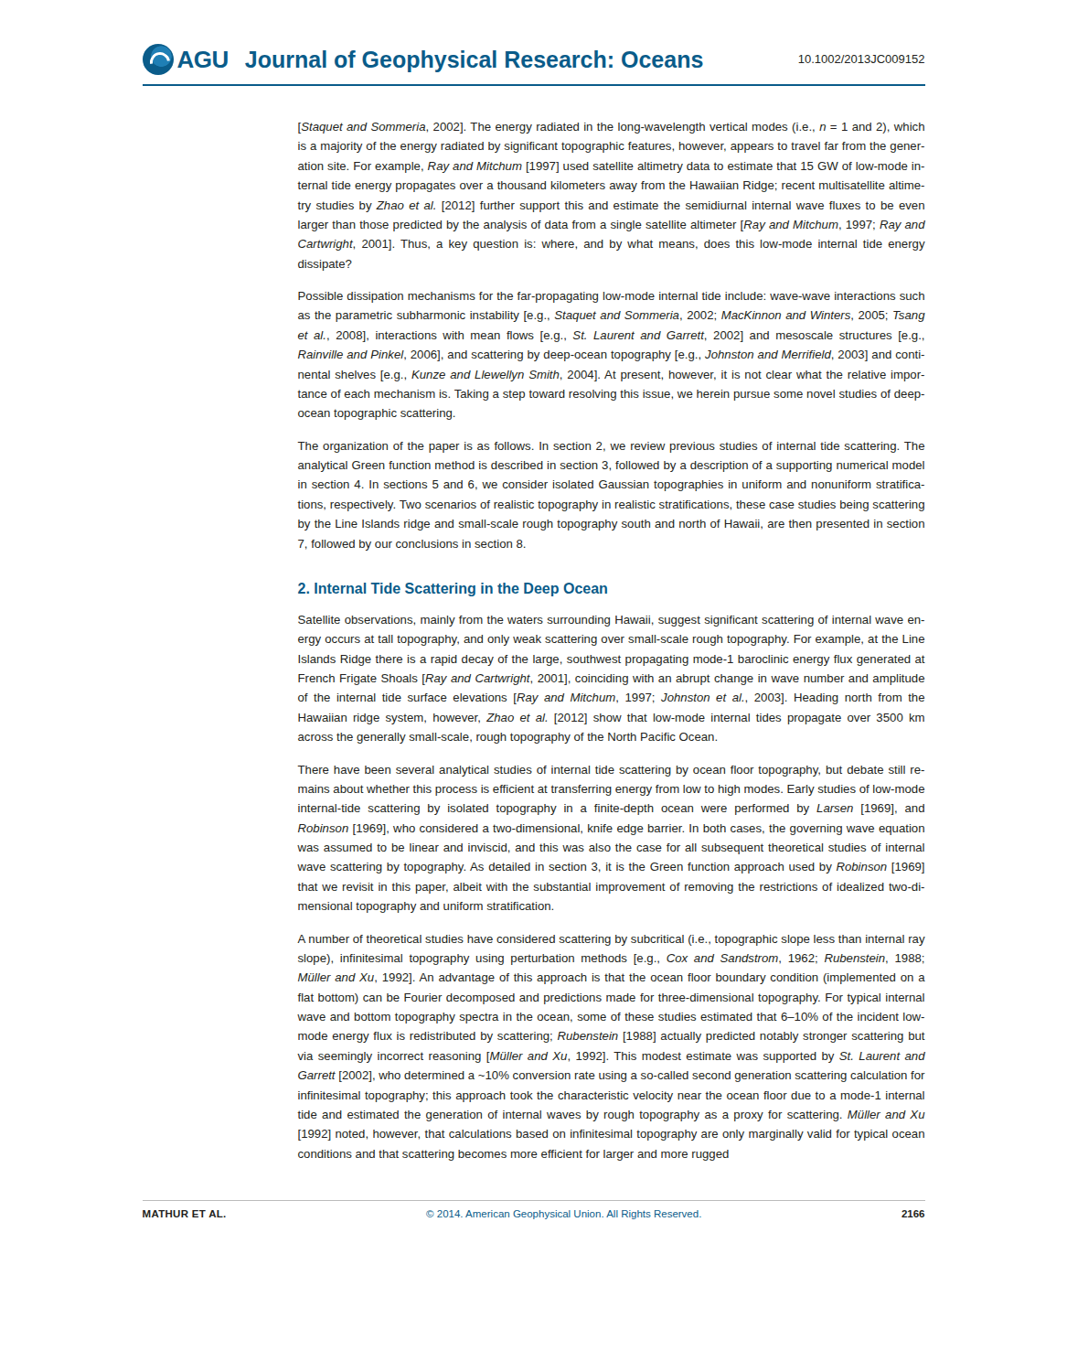AGU
Journal of Geophysical Research: Oceans
10.1002/2013JC009152
[Staquet and Sommeria, 2002]. The energy radiated in the long-wavelength vertical modes (i.e., n = 1 and 2), which is a majority of the energy radiated by significant topographic features, however, appears to travel far from the generation site. For example, Ray and Mitchum [1997] used satellite altimetry data to estimate that 15 GW of low-mode internal tide energy propagates over a thousand kilometers away from the Hawaiian Ridge; recent multisatellite altimetry studies by Zhao et al. [2012] further support this and estimate the semidiurnal internal wave fluxes to be even larger than those predicted by the analysis of data from a single satellite altimeter [Ray and Mitchum, 1997; Ray and Cartwright, 2001]. Thus, a key question is: where, and by what means, does this low-mode internal tide energy dissipate?
Possible dissipation mechanisms for the far-propagating low-mode internal tide include: wave-wave interactions such as the parametric subharmonic instability [e.g., Staquet and Sommeria, 2002; MacKinnon and Winters, 2005; Tsang et al., 2008], interactions with mean flows [e.g., St. Laurent and Garrett, 2002] and mesoscale structures [e.g., Rainville and Pinkel, 2006], and scattering by deep-ocean topography [e.g., Johnston and Merrifield, 2003] and continental shelves [e.g., Kunze and Llewellyn Smith, 2004]. At present, however, it is not clear what the relative importance of each mechanism is. Taking a step toward resolving this issue, we herein pursue some novel studies of deep-ocean topographic scattering.
The organization of the paper is as follows. In section 2, we review previous studies of internal tide scattering. The analytical Green function method is described in section 3, followed by a description of a supporting numerical model in section 4. In sections 5 and 6, we consider isolated Gaussian topographies in uniform and nonuniform stratifications, respectively. Two scenarios of realistic topography in realistic stratifications, these case studies being scattering by the Line Islands ridge and small-scale rough topography south and north of Hawaii, are then presented in section 7, followed by our conclusions in section 8.
2. Internal Tide Scattering in the Deep Ocean
Satellite observations, mainly from the waters surrounding Hawaii, suggest significant scattering of internal wave energy occurs at tall topography, and only weak scattering over small-scale rough topography. For example, at the Line Islands Ridge there is a rapid decay of the large, southwest propagating mode-1 baroclinic energy flux generated at French Frigate Shoals [Ray and Cartwright, 2001], coinciding with an abrupt change in wave number and amplitude of the internal tide surface elevations [Ray and Mitchum, 1997; Johnston et al., 2003]. Heading north from the Hawaiian ridge system, however, Zhao et al. [2012] show that low-mode internal tides propagate over 3500 km across the generally small-scale, rough topography of the North Pacific Ocean.
There have been several analytical studies of internal tide scattering by ocean floor topography, but debate still remains about whether this process is efficient at transferring energy from low to high modes. Early studies of low-mode internal-tide scattering by isolated topography in a finite-depth ocean were performed by Larsen [1969], and Robinson [1969], who considered a two-dimensional, knife edge barrier. In both cases, the governing wave equation was assumed to be linear and inviscid, and this was also the case for all subsequent theoretical studies of internal wave scattering by topography. As detailed in section 3, it is the Green function approach used by Robinson [1969] that we revisit in this paper, albeit with the substantial improvement of removing the restrictions of idealized two-dimensional topography and uniform stratification.
A number of theoretical studies have considered scattering by subcritical (i.e., topographic slope less than internal ray slope), infinitesimal topography using perturbation methods [e.g., Cox and Sandstrom, 1962; Rubenstein, 1988; Müller and Xu, 1992]. An advantage of this approach is that the ocean floor boundary condition (implemented on a flat bottom) can be Fourier decomposed and predictions made for three-dimensional topography. For typical internal wave and bottom topography spectra in the ocean, some of these studies estimated that 6–10% of the incident low-mode energy flux is redistributed by scattering; Rubenstein [1988] actually predicted notably stronger scattering but via seemingly incorrect reasoning [Müller and Xu, 1992]. This modest estimate was supported by St. Laurent and Garrett [2002], who determined a ~10% conversion rate using a so-called second generation scattering calculation for infinitesimal topography; this approach took the characteristic velocity near the ocean floor due to a mode-1 internal tide and estimated the generation of internal waves by rough topography as a proxy for scattering. Müller and Xu [1992] noted, however, that calculations based on infinitesimal topography are only marginally valid for typical ocean conditions and that scattering becomes more efficient for larger and more rugged
MATHUR ET AL.
© 2014. American Geophysical Union. All Rights Reserved.
2166